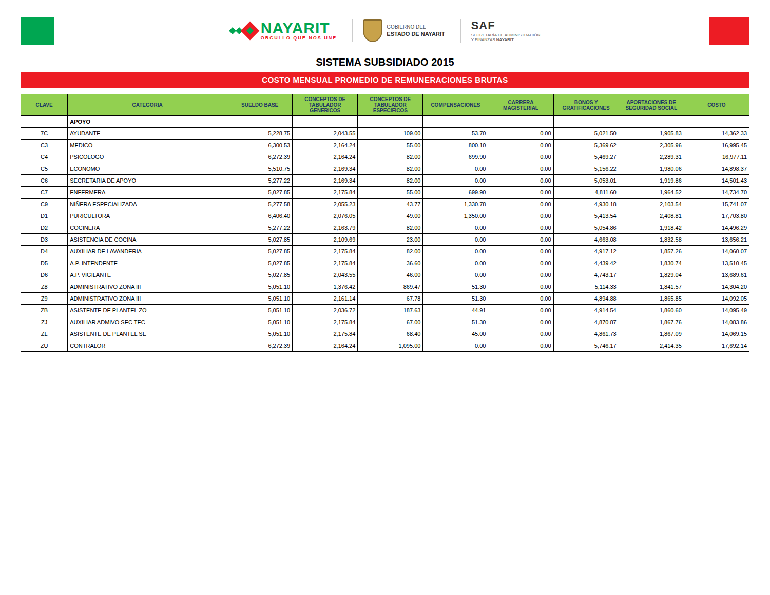NAYARIT
ORGULLO QUE NOS UNE
GOBIERNO DEL
ESTADO DE NAYARIT
SAF
Secretaría de Administración
y Finanzas Nayarit
SISTEMA SUBSIDIADO 2015
COSTO MENSUAL PROMEDIO DE REMUNERACIONES BRUTAS
| CLAVE | CATEGORIA | SUELDO BASE | CONCEPTOS DE TABULADOR GENERICOS | CONCEPTOS DE TABULADOR ESPECIFICOS | COMPENSACIONES | CARRERA MAGISTERIAL | BONOS Y GRATIFICACIONES | APORTACIONES DE SEGURIDAD SOCIAL | COSTO |
| --- | --- | --- | --- | --- | --- | --- | --- | --- | --- |
| | APOYO | | | | | | | | |
| 7C | AYUDANTE | 5,228.75 | 2,043.55 | 109.00 | 53.70 | 0.00 | 5,021.50 | 1,905.83 | 14,362.33 |
| C3 | MEDICO | 6,300.53 | 2,164.24 | 55.00 | 800.10 | 0.00 | 5,369.62 | 2,305.96 | 16,995.45 |
| C4 | PSICOLOGO | 6,272.39 | 2,164.24 | 82.00 | 699.90 | 0.00 | 5,469.27 | 2,289.31 | 16,977.11 |
| C5 | ECONOMO | 5,510.75 | 2,169.34 | 82.00 | 0.00 | 0.00 | 5,156.22 | 1,980.06 | 14,898.37 |
| C6 | SECRETARIA DE APOYO | 5,277.22 | 2,169.34 | 82.00 | 0.00 | 0.00 | 5,053.01 | 1,919.86 | 14,501.43 |
| C7 | ENFERMERA | 5,027.85 | 2,175.84 | 55.00 | 699.90 | 0.00 | 4,811.60 | 1,964.52 | 14,734.70 |
| C9 | NIÑERA ESPECIALIZADA | 5,277.58 | 2,055.23 | 43.77 | 1,330.78 | 0.00 | 4,930.18 | 2,103.54 | 15,741.07 |
| D1 | PURICULTORA | 6,406.40 | 2,076.05 | 49.00 | 1,350.00 | 0.00 | 5,413.54 | 2,408.81 | 17,703.80 |
| D2 | COCINERA | 5,277.22 | 2,163.79 | 82.00 | 0.00 | 0.00 | 5,054.86 | 1,918.42 | 14,496.29 |
| D3 | ASISTENCIA DE COCINA | 5,027.85 | 2,109.69 | 23.00 | 0.00 | 0.00 | 4,663.08 | 1,832.58 | 13,656.21 |
| D4 | AUXILIAR DE LAVANDERIA | 5,027.85 | 2,175.84 | 82.00 | 0.00 | 0.00 | 4,917.12 | 1,857.26 | 14,060.07 |
| D5 | A.P. INTENDENTE | 5,027.85 | 2,175.84 | 36.60 | 0.00 | 0.00 | 4,439.42 | 1,830.74 | 13,510.45 |
| D6 | A.P. VIGILANTE | 5,027.85 | 2,043.55 | 46.00 | 0.00 | 0.00 | 4,743.17 | 1,829.04 | 13,689.61 |
| Z8 | ADMINISTRATIVO ZONA III | 5,051.10 | 1,376.42 | 869.47 | 51.30 | 0.00 | 5,114.33 | 1,841.57 | 14,304.20 |
| Z9 | ADMINISTRATIVO ZONA III | 5,051.10 | 2,161.14 | 67.78 | 51.30 | 0.00 | 4,894.88 | 1,865.85 | 14,092.05 |
| ZB | ASISTENTE DE PLANTEL ZO | 5,051.10 | 2,036.72 | 187.63 | 44.91 | 0.00 | 4,914.54 | 1,860.60 | 14,095.49 |
| ZJ | AUXILIAR ADMIVO SEC TEC | 5,051.10 | 2,175.84 | 67.00 | 51.30 | 0.00 | 4,870.87 | 1,867.76 | 14,083.86 |
| ZL | ASISTENTE DE PLANTEL SE | 5,051.10 | 2,175.84 | 68.40 | 45.00 | 0.00 | 4,861.73 | 1,867.09 | 14,069.15 |
| ZU | CONTRALOR | 6,272.39 | 2,164.24 | 1,095.00 | 0.00 | 0.00 | 5,746.17 | 2,414.35 | 17,692.14 |